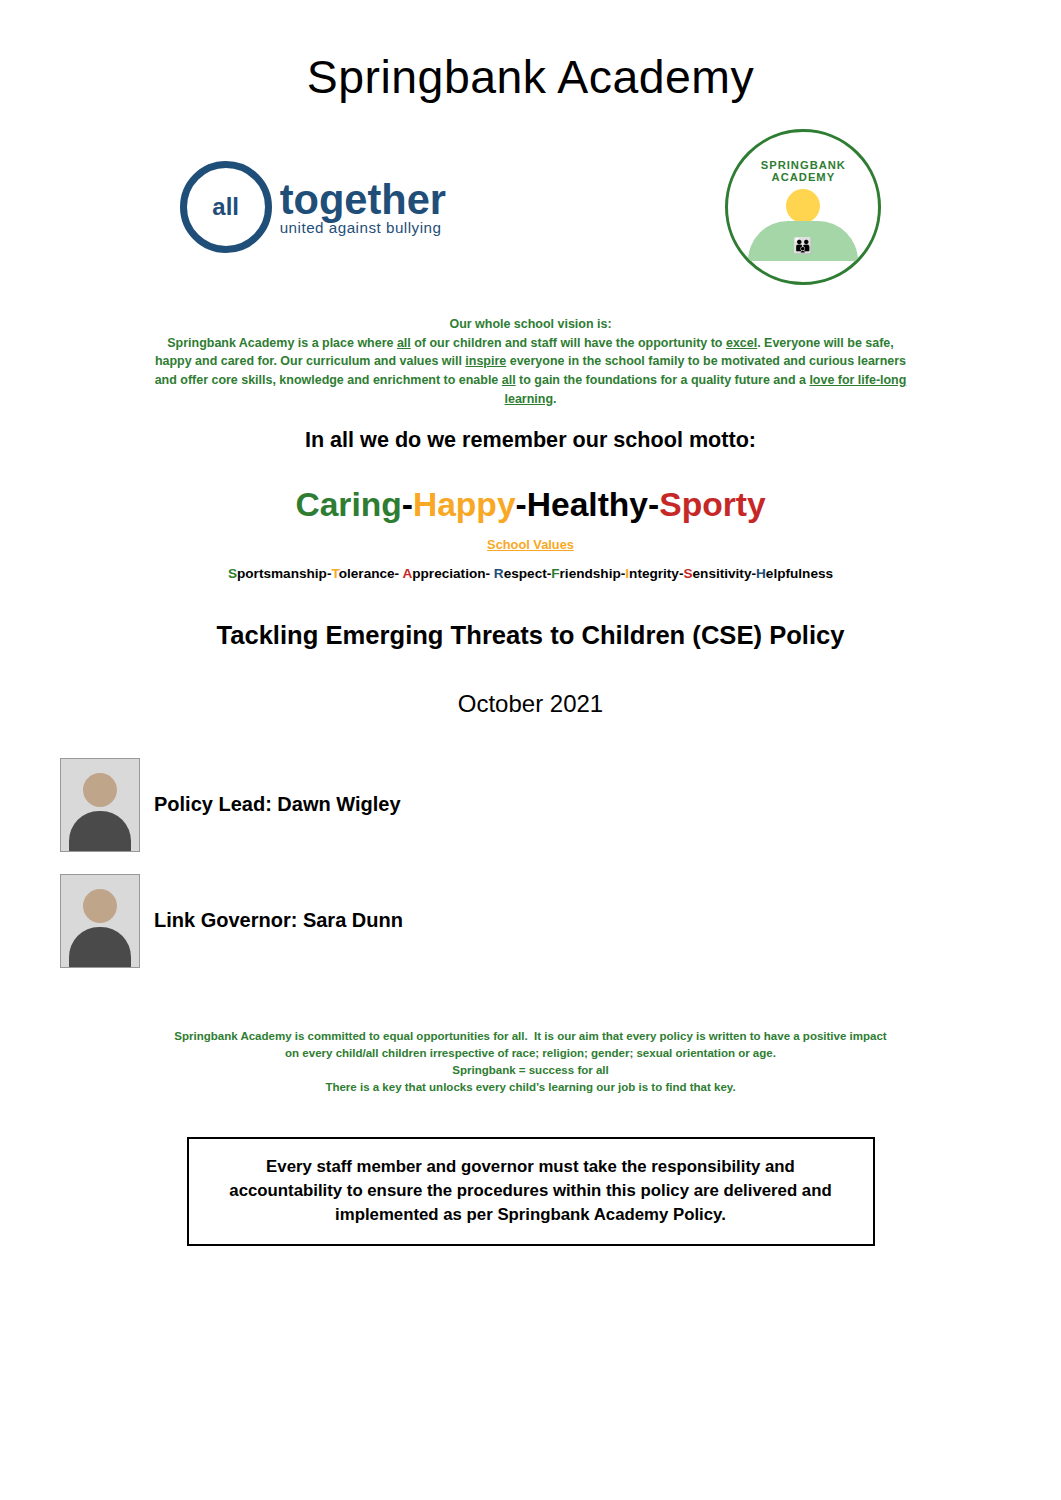Springbank Academy
all
together
united against bullying
SPRINGBANK ACADEMY
👪
Our whole school vision is:
Springbank Academy is a place where all of our children and staff will have the opportunity to excel. Everyone will be safe, happy and cared for. Our curriculum and values will inspire everyone in the school family to be motivated and curious learners and offer core skills, knowledge and enrichment to enable all to gain the foundations for a quality future and a love for life-long learning.
In all we do we remember our school motto:
Caring-Happy-Healthy-Sporty
School Values
Sportsmanship-Tolerance- Appreciation- Respect-Friendship-Integrity-Sensitivity-Helpfulness
Tackling Emerging Threats to Children (CSE) Policy
October 2021
Policy Lead: Dawn Wigley
Link Governor: Sara Dunn
Springbank Academy is committed to equal opportunities for all. It is our aim that every policy is written to have a positive impact on every child/all children irrespective of race; religion; gender; sexual orientation or age.
Springbank = success for all
There is a key that unlocks every child’s learning our job is to find that key.
Every staff member and governor must take the responsibility and accountability to ensure the procedures within this policy are delivered and implemented as per Springbank Academy Policy.